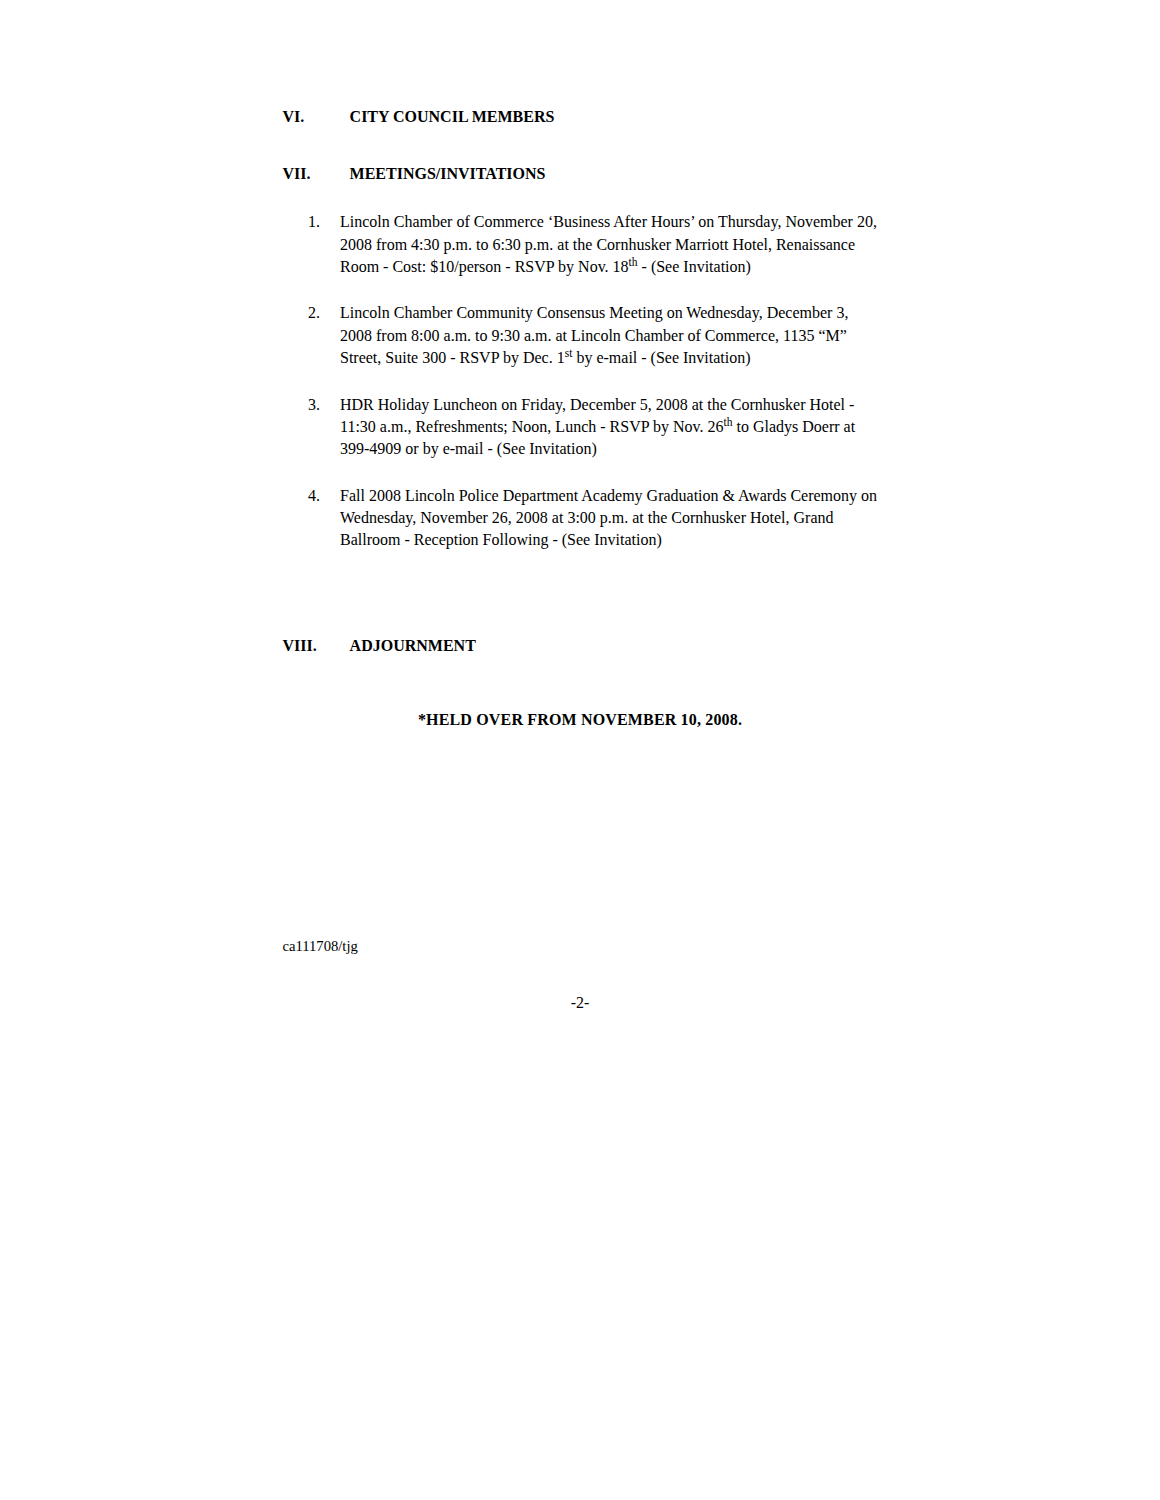VI. City Council Members
VII. Meetings/Invitations
Lincoln Chamber of Commerce ‘Business After Hours’ on Thursday, November 20, 2008 from 4:30 p.m. to 6:30 p.m. at the Cornhusker Marriott Hotel, Renaissance Room - Cost: $10/person - RSVP by Nov. 18th - (See Invitation)
Lincoln Chamber Community Consensus Meeting on Wednesday, December 3, 2008 from 8:00 a.m. to 9:30 a.m. at Lincoln Chamber of Commerce, 1135 “M” Street, Suite 300 - RSVP by Dec. 1st by e-mail - (See Invitation)
HDR Holiday Luncheon on Friday, December 5, 2008 at the Cornhusker Hotel - 11:30 a.m., Refreshments; Noon, Lunch - RSVP by Nov. 26th to Gladys Doerr at 399-4909 or by e-mail - (See Invitation)
Fall 2008 Lincoln Police Department Academy Graduation & Awards Ceremony on Wednesday, November 26, 2008 at 3:00 p.m. at the Cornhusker Hotel, Grand Ballroom - Reception Following - (See Invitation)
VIII. Adjournment
*HELD OVER FROM NOVEMBER 10, 2008.
ca111708/tjg
-2-